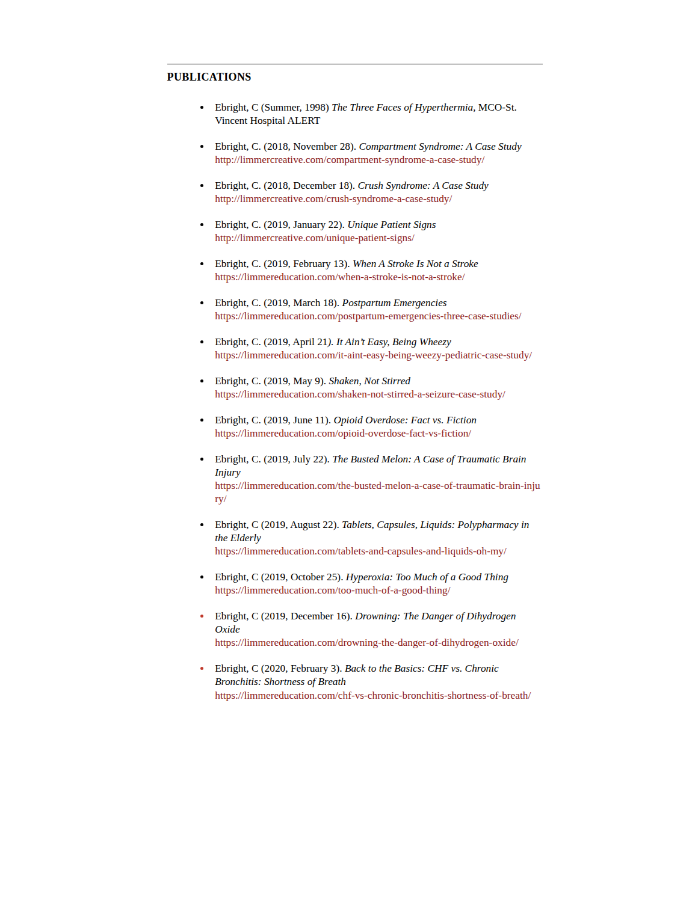PUBLICATIONS
Ebright, C (Summer, 1998) The Three Faces of Hyperthermia, MCO-St. Vincent Hospital ALERT
Ebright, C. (2018, November 28). Compartment Syndrome: A Case Study http://limmercreative.com/compartment-syndrome-a-case-study/
Ebright, C. (2018, December 18). Crush Syndrome: A Case Study http://limmercreative.com/crush-syndrome-a-case-study/
Ebright, C. (2019, January 22). Unique Patient Signs http://limmercreative.com/unique-patient-signs/
Ebright, C. (2019, February 13). When A Stroke Is Not a Stroke https://limmereducation.com/when-a-stroke-is-not-a-stroke/
Ebright, C. (2019, March 18). Postpartum Emergencies https://limmereducation.com/postpartum-emergencies-three-case-studies/
Ebright, C. (2019, April 21). It Ain’t Easy, Being Wheezy https://limmereducation.com/it-aint-easy-being-weezy-pediatric-case-study/
Ebright, C. (2019, May 9). Shaken, Not Stirred https://limmereducation.com/shaken-not-stirred-a-seizure-case-study/
Ebright, C. (2019, June 11). Opioid Overdose: Fact vs. Fiction https://limmereducation.com/opioid-overdose-fact-vs-fiction/
Ebright, C. (2019, July 22). The Busted Melon: A Case of Traumatic Brain Injury https://limmereducation.com/the-busted-melon-a-case-of-traumatic-brain-injury/
Ebright, C (2019, August 22). Tablets, Capsules, Liquids: Polypharmacy in the Elderly https://limmereducation.com/tablets-and-capsules-and-liquids-oh-my/
Ebright, C (2019, October 25). Hyperoxia: Too Much of a Good Thing https://limmereducation.com/too-much-of-a-good-thing/
Ebright, C (2019, December 16). Drowning: The Danger of Dihydrogen Oxide https://limmereducation.com/drowning-the-danger-of-dihydrogen-oxide/
Ebright, C (2020, February 3). Back to the Basics: CHF vs. Chronic Bronchitis: Shortness of Breath https://limmereducation.com/chf-vs-chronic-bronchitis-shortness-of-breath/